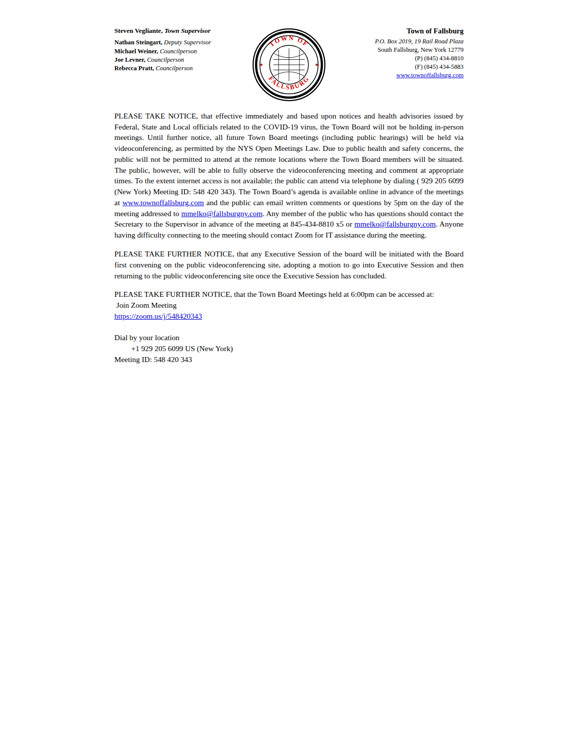Steven Vegliante, Town Supervisor
Nathan Steingart, Deputy Supervisor
Michael Weiner, Councilperson
Joe Levner, Councilperson
Rebecca Pratt, Councilperson
TOWN OF FALLSBURG
Town of Fallsburg
P.O. Box 2019, 19 Rail Road Plaza
South Fallsburg, New York 12779
(P) (845) 434-8810
(F) (845) 434-5883
www.townoffallsburg.com
PLEASE TAKE NOTICE, that effective immediately and based upon notices and health advisories issued by Federal, State and Local officials related to the COVID-19 virus, the Town Board will not be holding in-person meetings. Until further notice, all future Town Board meetings (including public hearings) will be held via videoconferencing, as permitted by the NYS Open Meetings Law. Due to public health and safety concerns, the public will not be permitted to attend at the remote locations where the Town Board members will be situated. The public, however, will be able to fully observe the videoconferencing meeting and comment at appropriate times. To the extent internet access is not available; the public can attend via telephone by dialing ( 929 205 6099 (New York) Meeting ID: 548 420 343). The Town Board’s agenda is available online in advance of the meetings at www.townoffallsburg.com and the public can email written comments or questions by 5pm on the day of the meeting addressed to mmelko@fallsburgny.com. Any member of the public who has questions should contact the Secretary to the Supervisor in advance of the meeting at 845-434-8810 x5 or mmelko@fallsburgny.com. Anyone having difficulty connecting to the meeting should contact Zoom for IT assistance during the meeting.
PLEASE TAKE FURTHER NOTICE, that any Executive Session of the board will be initiated with the Board first convening on the public videoconferencing site, adopting a motion to go into Executive Session and then returning to the public videoconferencing site once the Executive Session has concluded.
PLEASE TAKE FURTHER NOTICE, that the Town Board Meetings held at 6:00pm can be accessed at:
Join Zoom Meeting
https://zoom.us/j/548420343
Dial by your location
+1 929 205 6099 US (New York)
Meeting ID: 548 420 343